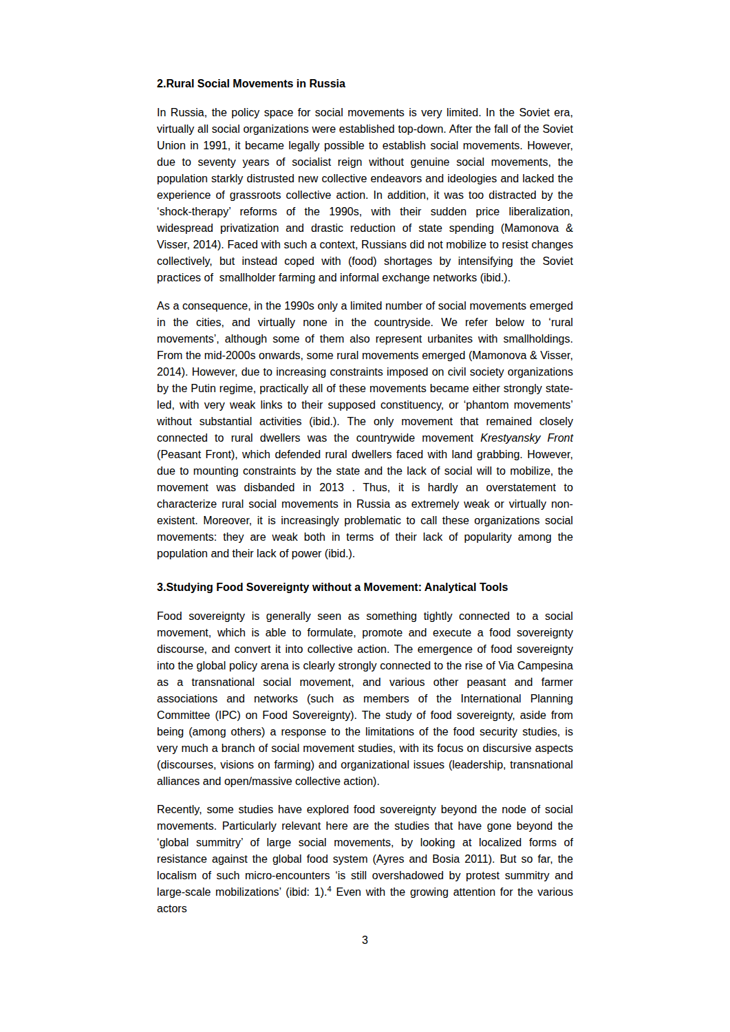2.Rural Social Movements in Russia
In Russia, the policy space for social movements is very limited. In the Soviet era, virtually all social organizations were established top-down. After the fall of the Soviet Union in 1991, it became legally possible to establish social movements. However, due to seventy years of socialist reign without genuine social movements, the population starkly distrusted new collective endeavors and ideologies and lacked the experience of grassroots collective action. In addition, it was too distracted by the ‘shock-therapy’ reforms of the 1990s, with their sudden price liberalization, widespread privatization and drastic reduction of state spending (Mamonova & Visser, 2014). Faced with such a context, Russians did not mobilize to resist changes collectively, but instead coped with (food) shortages by intensifying the Soviet practices of smallholder farming and informal exchange networks (ibid.).
As a consequence, in the 1990s only a limited number of social movements emerged in the cities, and virtually none in the countryside. We refer below to ‘rural movements’, although some of them also represent urbanites with smallholdings. From the mid-2000s onwards, some rural movements emerged (Mamonova & Visser, 2014). However, due to increasing constraints imposed on civil society organizations by the Putin regime, practically all of these movements became either strongly state-led, with very weak links to their supposed constituency, or ‘phantom movements’ without substantial activities (ibid.). The only movement that remained closely connected to rural dwellers was the countrywide movement Krestyansky Front (Peasant Front), which defended rural dwellers faced with land grabbing. However, due to mounting constraints by the state and the lack of social will to mobilize, the movement was disbanded in 2013 . Thus, it is hardly an overstatement to characterize rural social movements in Russia as extremely weak or virtually non-existent. Moreover, it is increasingly problematic to call these organizations social movements: they are weak both in terms of their lack of popularity among the population and their lack of power (ibid.).
3.Studying Food Sovereignty without a Movement: Analytical Tools
Food sovereignty is generally seen as something tightly connected to a social movement, which is able to formulate, promote and execute a food sovereignty discourse, and convert it into collective action. The emergence of food sovereignty into the global policy arena is clearly strongly connected to the rise of Via Campesina as a transnational social movement, and various other peasant and farmer associations and networks (such as members of the International Planning Committee (IPC) on Food Sovereignty). The study of food sovereignty, aside from being (among others) a response to the limitations of the food security studies, is very much a branch of social movement studies, with its focus on discursive aspects (discourses, visions on farming) and organizational issues (leadership, transnational alliances and open/massive collective action).
Recently, some studies have explored food sovereignty beyond the node of social movements. Particularly relevant here are the studies that have gone beyond the ‘global summitry’ of large social movements, by looking at localized forms of resistance against the global food system (Ayres and Bosia 2011). But so far, the localism of such micro-encounters ‘is still overshadowed by protest summitry and large-scale mobilizations’ (ibid: 1).4 Even with the growing attention for the various actors
3